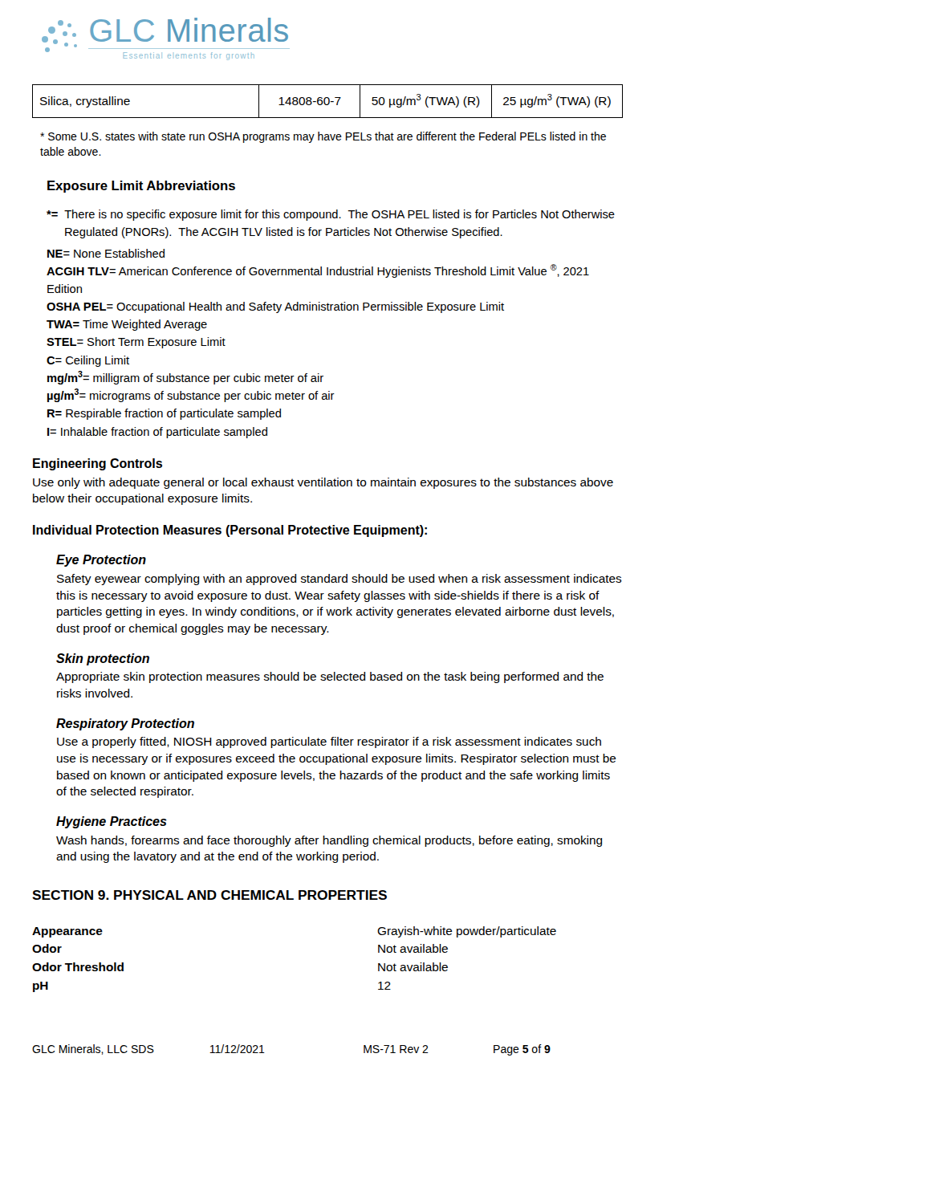GLC Minerals
Essential elements for growth
| Silica, crystalline | 14808-60-7 | 50 µg/m 3 (TWA) (R) | 25 µg/m 3 (TWA) (R) |
* Some U.S. states with state run OSHA programs may have PELs that are different the Federal PELs listed in the table above.
Exposure Limit Abbreviations
*= There is no specific exposure limit for this compound. The OSHA PEL listed is for Particles Not Otherwise Regulated (PNORs). The ACGIH TLV listed is for Particles Not Otherwise Specified.
NE= None Established
ACGIH TLV= American Conference of Governmental Industrial Hygienists Threshold Limit Value ®, 2021 Edition
OSHA PEL= Occupational Health and Safety Administration Permissible Exposure Limit
TWA= Time Weighted Average
STEL= Short Term Exposure Limit
C= Ceiling Limit
mg/m3= milligram of substance per cubic meter of air
µg/m3= micrograms of substance per cubic meter of air
R= Respirable fraction of particulate sampled
I= Inhalable fraction of particulate sampled
Engineering Controls
Use only with adequate general or local exhaust ventilation to maintain exposures to the substances above below their occupational exposure limits.
Individual Protection Measures (Personal Protective Equipment):
Eye Protection
Safety eyewear complying with an approved standard should be used when a risk assessment indicates this is necessary to avoid exposure to dust. Wear safety glasses with side-shields if there is a risk of particles getting in eyes. In windy conditions, or if work activity generates elevated airborne dust levels, dust proof or chemical goggles may be necessary.
Skin protection
Appropriate skin protection measures should be selected based on the task being performed and the risks involved.
Respiratory Protection
Use a properly fitted, NIOSH approved particulate filter respirator if a risk assessment indicates such use is necessary or if exposures exceed the occupational exposure limits. Respirator selection must be based on known or anticipated exposure levels, the hazards of the product and the safe working limits of the selected respirator.
Hygiene Practices
Wash hands, forearms and face thoroughly after handling chemical products, before eating, smoking and using the lavatory and at the end of the working period.
SECTION 9. PHYSICAL AND CHEMICAL PROPERTIES
Appearance
Grayish-white powder/particulate
Odor
Not available
Odor Threshold
Not available
pH
12
GLC Minerals, LLC SDS
11/12/2021
MS-71 Rev 2
Page 5 of 9